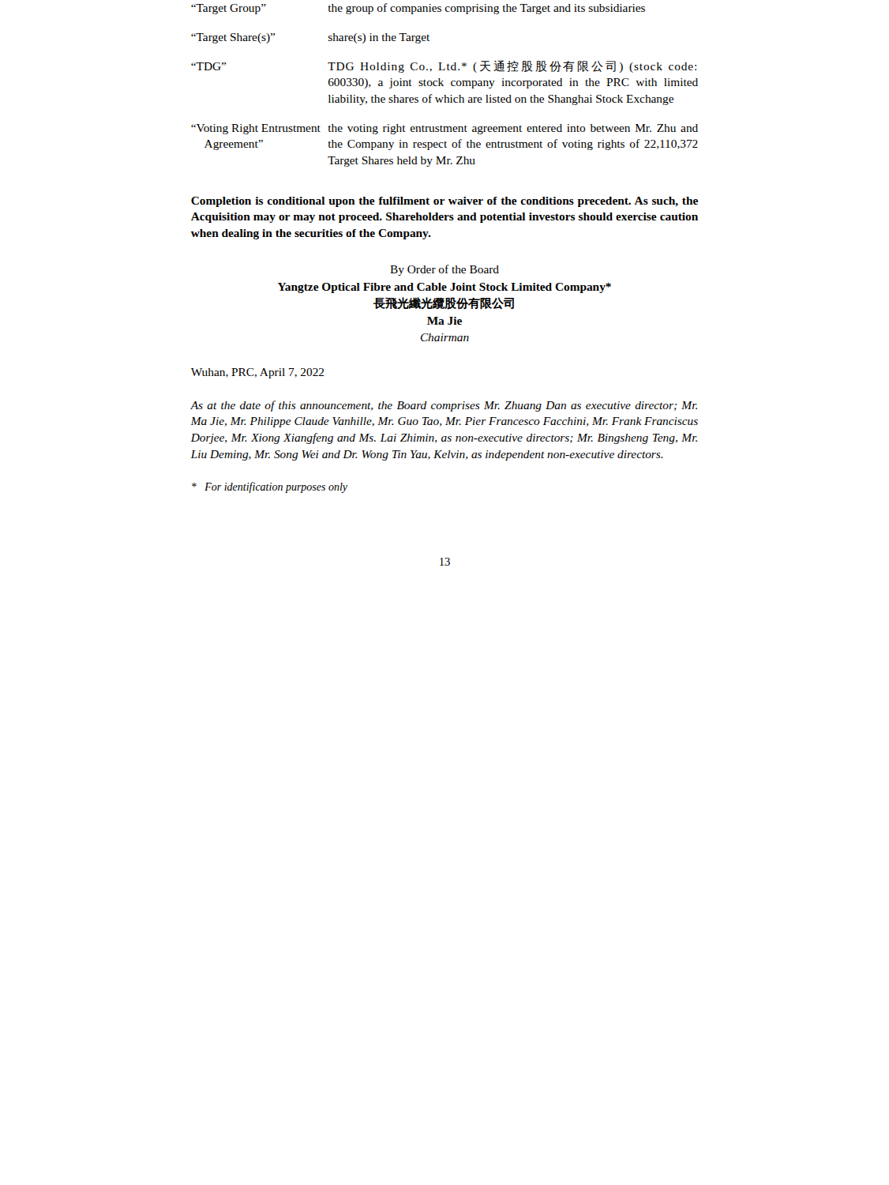| “Target Group” | the group of companies comprising the Target and its subsidiaries |
| “Target Share(s)” | share(s) in the Target |
| “TDG” | TDG Holding Co., Ltd.* ( 天通控股股份有限公司 ) (stock code: 600330), a joint stock company incorporated in the PRC with limited liability, the shares of which are listed on the Shanghai Stock Exchange |
| “Voting Right Entrustment Agreement” | the voting right entrustment agreement entered into between Mr. Zhu and the Company in respect of the entrustment of voting rights of 22,110,372 Target Shares held by Mr. Zhu |
Completion is conditional upon the fulfilment or waiver of the conditions precedent. As such, the Acquisition may or may not proceed. Shareholders and potential investors should exercise caution when dealing in the securities of the Company.
By Order of the Board
Yangtze Optical Fibre and Cable Joint Stock Limited Company*
長飛光纖光纜股份有限公司
Ma Jie
Chairman
Wuhan, PRC, April 7, 2022
As at the date of this announcement, the Board comprises Mr. Zhuang Dan as executive director; Mr. Ma Jie, Mr. Philippe Claude Vanhille, Mr. Guo Tao, Mr. Pier Francesco Facchini, Mr. Frank Franciscus Dorjee, Mr. Xiong Xiangfeng and Ms. Lai Zhimin, as non-executive directors; Mr. Bingsheng Teng, Mr. Liu Deming, Mr. Song Wei and Dr. Wong Tin Yau, Kelvin, as independent non-executive directors.
* For identification purposes only
13